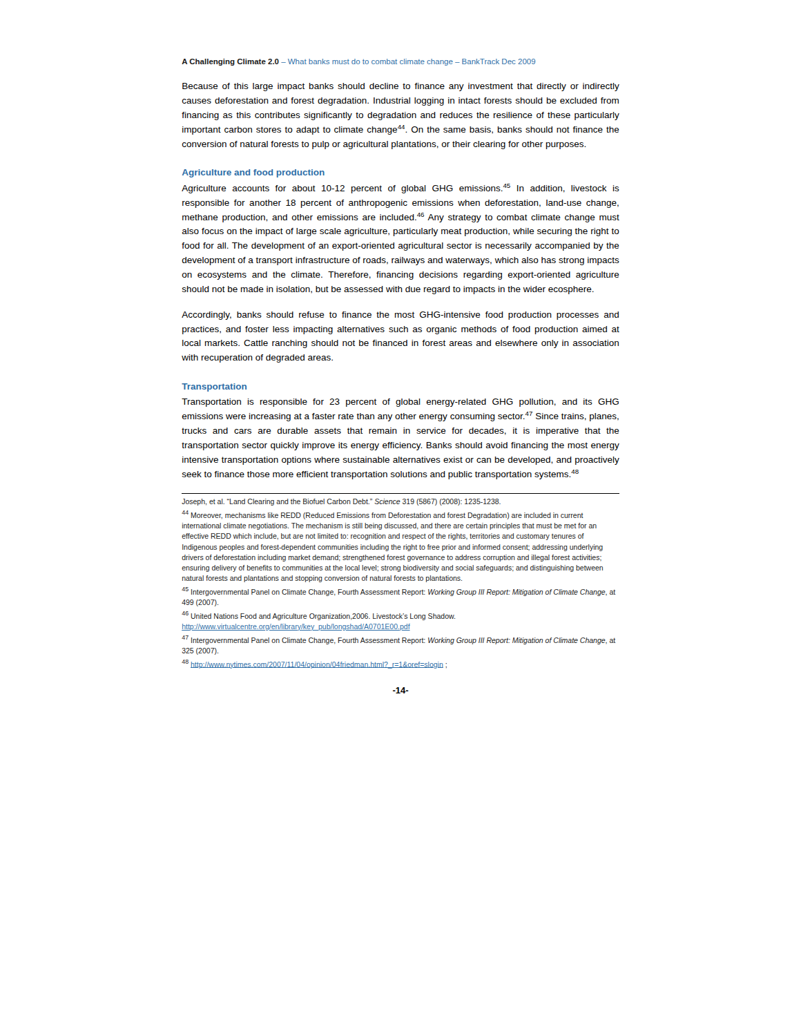A Challenging Climate 2.0 – What banks must do to combat climate change – BankTrack Dec 2009
Because of this large impact banks should decline to finance any investment that directly or indirectly causes deforestation and forest degradation. Industrial logging in intact forests should be excluded from financing as this contributes significantly to degradation and reduces the resilience of these particularly important carbon stores to adapt to climate change44. On the same basis, banks should not finance the conversion of natural forests to pulp or agricultural plantations, or their clearing for other purposes.
Agriculture and food production
Agriculture accounts for about 10-12 percent of global GHG emissions.45 In addition, livestock is responsible for another 18 percent of anthropogenic emissions when deforestation, land-use change, methane production, and other emissions are included.46 Any strategy to combat climate change must also focus on the impact of large scale agriculture, particularly meat production, while securing the right to food for all. The development of an export-oriented agricultural sector is necessarily accompanied by the development of a transport infrastructure of roads, railways and waterways, which also has strong impacts on ecosystems and the climate. Therefore, financing decisions regarding export-oriented agriculture should not be made in isolation, but be assessed with due regard to impacts in the wider ecosphere.
Accordingly, banks should refuse to finance the most GHG-intensive food production processes and practices, and foster less impacting alternatives such as organic methods of food production aimed at local markets. Cattle ranching should not be financed in forest areas and elsewhere only in association with recuperation of degraded areas.
Transportation
Transportation is responsible for 23 percent of global energy-related GHG pollution, and its GHG emissions were increasing at a faster rate than any other energy consuming sector.47 Since trains, planes, trucks and cars are durable assets that remain in service for decades, it is imperative that the transportation sector quickly improve its energy efficiency. Banks should avoid financing the most energy intensive transportation options where sustainable alternatives exist or can be developed, and proactively seek to finance those more efficient transportation solutions and public transportation systems.48
Joseph, et al. “Land Clearing and the Biofuel Carbon Debt.” Science 319 (5867) (2008): 1235-1238.
44 Moreover, mechanisms like REDD (Reduced Emissions from Deforestation and forest Degradation) are included in current international climate negotiations. The mechanism is still being discussed, and there are certain principles that must be met for an effective REDD which include, but are not limited to: recognition and respect of the rights, territories and customary tenures of Indigenous peoples and forest-dependent communities including the right to free prior and informed consent; addressing underlying drivers of deforestation including market demand; strengthened forest governance to address corruption and illegal forest activities; ensuring delivery of benefits to communities at the local level; strong biodiversity and social safeguards; and distinguishing between natural forests and plantations and stopping conversion of natural forests to plantations.
45 Intergovernmental Panel on Climate Change, Fourth Assessment Report: Working Group III Report: Mitigation of Climate Change, at 499 (2007).
46 United Nations Food and Agriculture Organization,2006. Livestock’s Long Shadow.
http://www.virtualcentre.org/en/library/key_pub/longshad/A0701E00.pdf
47 Intergovernmental Panel on Climate Change, Fourth Assessment Report: Working Group III Report: Mitigation of Climate Change, at 325 (2007).
48 http://www.nytimes.com/2007/11/04/opinion/04friedman.html?_r=1&oref=slogin ;
-14-